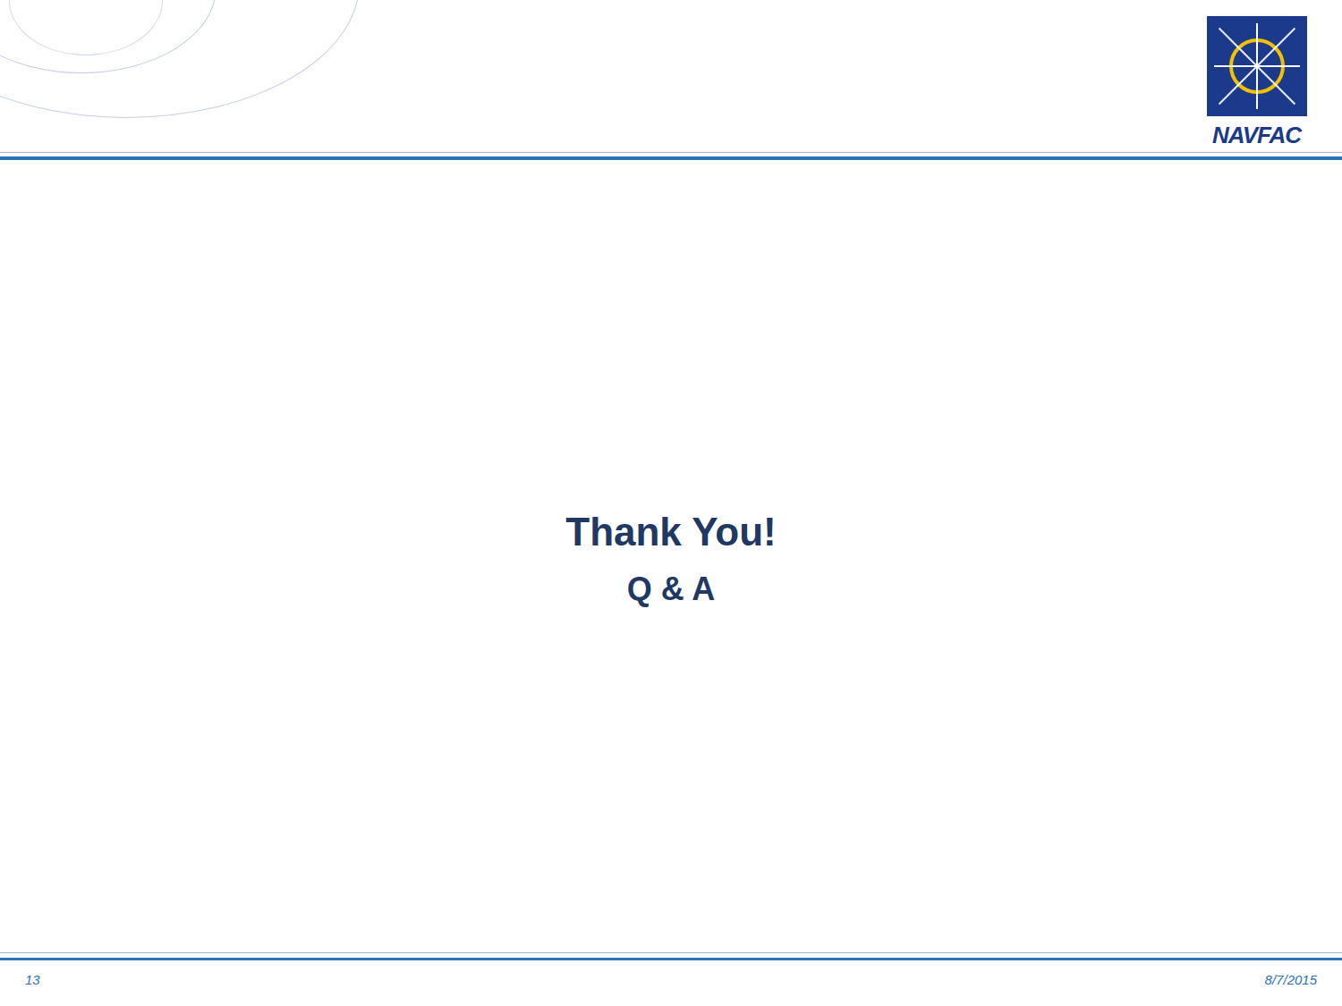NAVFAC
Thank You!
Q & A
13
8/7/2015